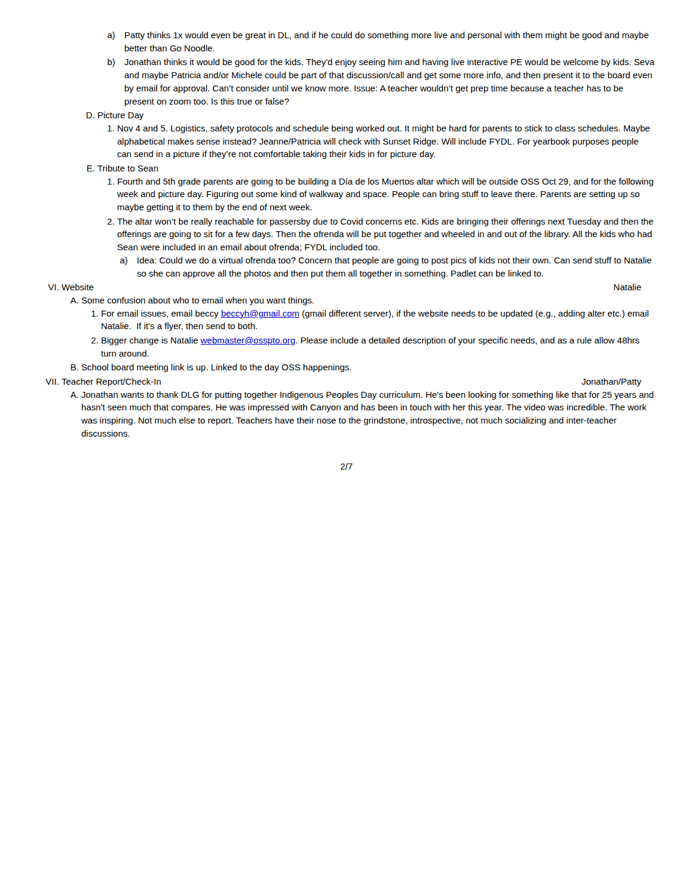Patty thinks 1x would even be great in DL, and if he could do something more live and personal with them might be good and maybe better than Go Noodle.
Jonathan thinks it would be good for the kids. They'd enjoy seeing him and having live interactive PE would be welcome by kids. Seva and maybe Patricia and/or Michele could be part of that discussion/call and get some more info, and then present it to the board even by email for approval. Can’t consider until we know more. Issue: A teacher wouldn’t get prep time because a teacher has to be present on zoom too. Is this true or false?
Picture Day
Nov 4 and 5. Logistics, safety protocols and schedule being worked out. It might be hard for parents to stick to class schedules. Maybe alphabetical makes sense instead? Jeanne/Patricia will check with Sunset Ridge. Will include FYDL. For yearbook purposes people can send in a picture if they’re not comfortable taking their kids in for picture day.
Tribute to Sean
Fourth and 5th grade parents are going to be building a Día de los Muertos altar which will be outside OSS Oct 29, and for the following week and picture day. Figuring out some kind of walkway and space. People can bring stuff to leave there. Parents are setting up so maybe getting it to them by the end of next week.
The altar won’t be really reachable for passersby due to Covid concerns etc. Kids are bringing their offerings next Tuesday and then the offerings are going to sit for a few days. Then the ofrenda will be put together and wheeled in and out of the library. All the kids who had Sean were included in an email about ofrenda; FYDL included too.
Idea: Could we do a virtual ofrenda too? Concern that people are going to post pics of kids not their own. Can send stuff to Natalie so she can approve all the photos and then put them all together in something. Padlet can be linked to.
Website Natalie
Some confusion about who to email when you want things.
For email issues, email beccy beccyh@gmail.com (gmail different server), if the website needs to be updated (e.g., adding alter etc.) email Natalie. If it's a flyer, then send to both.
Bigger change is Natalie webmaster@osspto.org. Please include a detailed description of your specific needs, and as a rule allow 48hrs turn around.
School board meeting link is up. Linked to the day OSS happenings.
Teacher Report/Check-In Jonathan/Patty
Jonathan wants to thank DLG for putting together Indigenous Peoples Day curriculum. He's been looking for something like that for 25 years and hasn't seen much that compares. He was impressed with Canyon and has been in touch with her this year. The video was incredible. The work was inspiring. Not much else to report. Teachers have their nose to the grindstone, introspective, not much socializing and inter-teacher discussions.
2/7